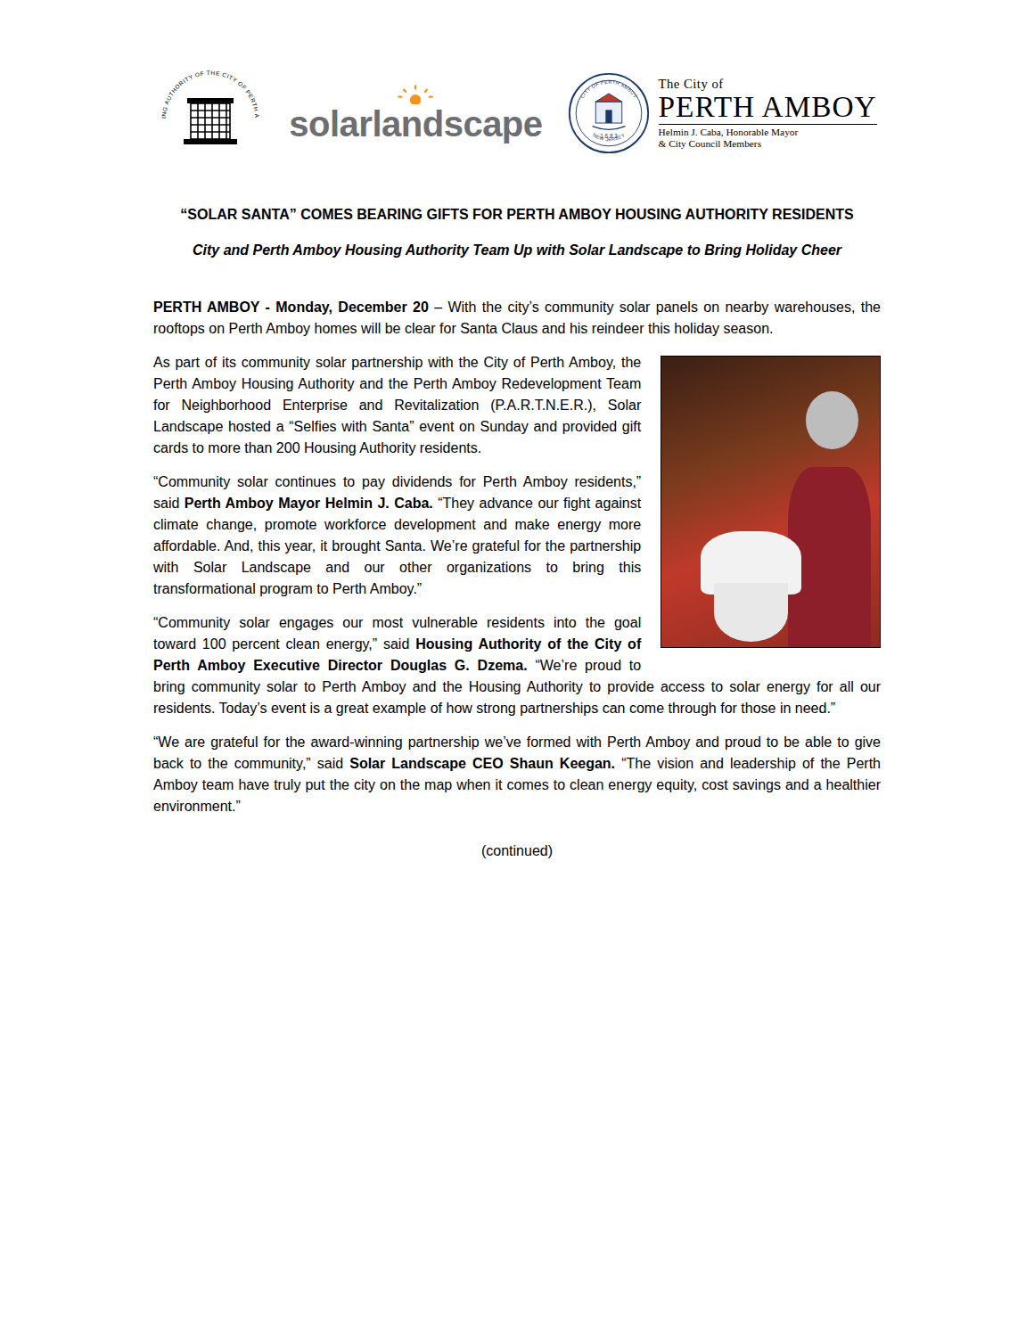HOUSING AUTHORITY OF THE CITY OF PERTH AMBOY
solar landscape
CITY OF PERTH AMBOY NEW JERSEY 1 6 8 3
The City of
PERTH AMBOY
Helmin J. Caba, Honorable Mayor
& City Council Members
“SOLAR SANTA” COMES BEARING GIFTS FOR PERTH AMBOY HOUSING AUTHORITY RESIDENTS
City and Perth Amboy Housing Authority Team Up with Solar Landscape to Bring Holiday Cheer
PERTH AMBOY - Monday, December 20 – With the city’s community solar panels on nearby warehouses, the rooftops on Perth Amboy homes will be clear for Santa Claus and his reindeer this holiday season.
As part of its community solar partnership with the City of Perth Amboy, the Perth Amboy Housing Authority and the Perth Amboy Redevelopment Team for Neighborhood Enterprise and Revitalization (P.A.R.T.N.E.R.), Solar Landscape hosted a “Selfies with Santa” event on Sunday and provided gift cards to more than 200 Housing Authority residents.
“Community solar continues to pay dividends for Perth Amboy residents,” said Perth Amboy Mayor Helmin J. Caba. “They advance our fight against climate change, promote workforce development and make energy more affordable. And, this year, it brought Santa. We’re grateful for the partnership with Solar Landscape and our other organizations to bring this transformational program to Perth Amboy.”
“Community solar engages our most vulnerable residents into the goal toward 100 percent clean energy,” said Housing Authority of the City of Perth Amboy Executive Director Douglas G. Dzema. “We’re proud to bring community solar to Perth Amboy and the Housing Authority to provide access to solar energy for all our residents. Today’s event is a great example of how strong partnerships can come through for those in need.”
“We are grateful for the award-winning partnership we’ve formed with Perth Amboy and proud to be able to give back to the community,” said Solar Landscape CEO Shaun Keegan. “The vision and leadership of the Perth Amboy team have truly put the city on the map when it comes to clean energy equity, cost savings and a healthier environment.”
(continued)